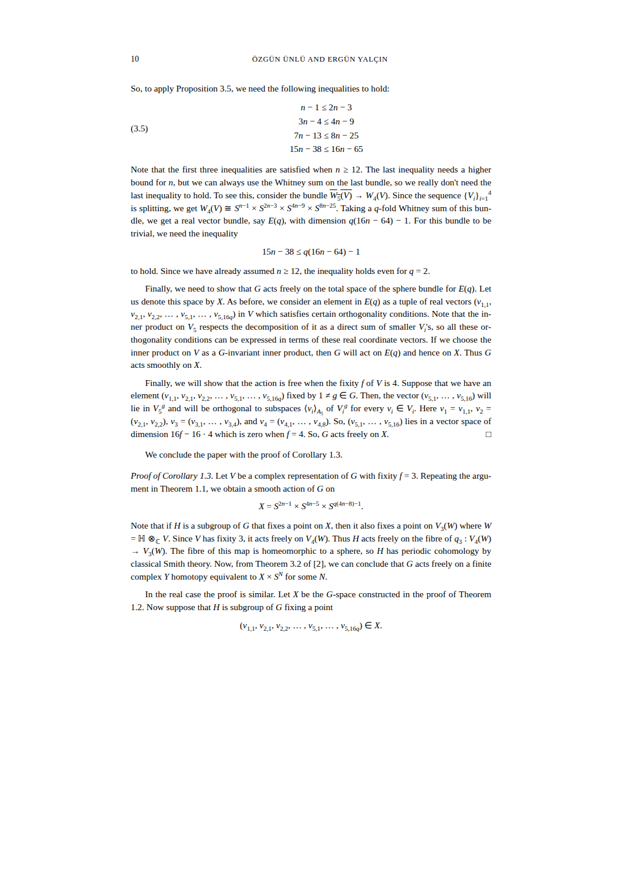10
Özgün Ünlü and Ergün Yalçın
So, to apply Proposition 3.5, we need the following inequalities to hold:
(3.5)
n − 1 ≤ 2n − 3 3n − 4 ≤ 4n − 9 7n − 13 ≤ 8n − 25 15n − 38 ≤ 16n − 65
Note that the first three inequalities are satisfied when n ≥ 12. The last inequality needs a higher bound for n, but we can always use the Whitney sum on the last bundle, so we really don't need the last inequality to hold. To see this, consider the bundle W5(V) → W4(V). Since the sequence {Vi}i=14 is splitting, we get W4(V) ≅ Sn−1 × S2n−3 × S4n−9 × S8n−25. Taking a q-fold Whitney sum of this bundle, we get a real vector bundle, say E(q), with dimension q(16n − 64) − 1. For this bundle to be trivial, we need the inequality
15n − 38 ≤ q(16n − 64) − 1
to hold. Since we have already assumed n ≥ 12, the inequality holds even for q = 2.
Finally, we need to show that G acts freely on the total space of the sphere bundle for E(q). Let us denote this space by X. As before, we consider an element in E(q) as a tuple of real vectors (v1,1, v2,1, v2,2, … , v5,1, … , v5,16q) in V which satisfies certain orthogonality conditions. Note that the inner product on V5 respects the decomposition of it as a direct sum of smaller Vi's, so all these orthogonality conditions can be expressed in terms of these real coordinate vectors. If we choose the inner product on V as a G-invariant inner product, then G will act on E(q) and hence on X. Thus G acts smoothly on X.
Finally, we will show that the action is free when the fixity f of V is 4. Suppose that we have an element (v1,1, v2,1, v2,2, … , v5,1, … , v5,16q) fixed by 1 ≠ g ∈ G. Then, the vector (v5,1, … , v5,16) will lie in V5g and will be orthogonal to subspaces ⟨vi⟩A5 of Vig for every vi ∈ Vi. Here v1 = v1,1, v2 = (v2,1, v2,2), v3 = (v3,1, … , v3,4), and v4 = (v4,1, … , v4,8). So, (v5,1, … , v5,16) lies in a vector space of dimension 16f − 16 · 4 which is zero when f = 4. So, G acts freely on X. □
We conclude the paper with the proof of Corollary 1.3.
Proof of Corollary 1.3. Let V be a complex representation of G with fixity f = 3. Repeating the argument in Theorem 1.1, we obtain a smooth action of G on
X = S2n−1 × S4n−5 × Sq(4n−8)−1.
Note that if H is a subgroup of G that fixes a point on X, then it also fixes a point on V3(W) where W = ℍ ⊗ℂ V. Since V has fixity 3, it acts freely on V4(W). Thus H acts freely on the fibre of q3 : V4(W) → V3(W). The fibre of this map is homeomorphic to a sphere, so H has periodic cohomology by classical Smith theory. Now, from Theorem 3.2 of [2], we can conclude that G acts freely on a finite complex Y homotopy equivalent to X × SN for some N.
In the real case the proof is similar. Let X be the G-space constructed in the proof of Theorem 1.2. Now suppose that H is subgroup of G fixing a point
(v1,1, v2,1, v2,2, … , v5,1, … , v5,16q) ∈ X.